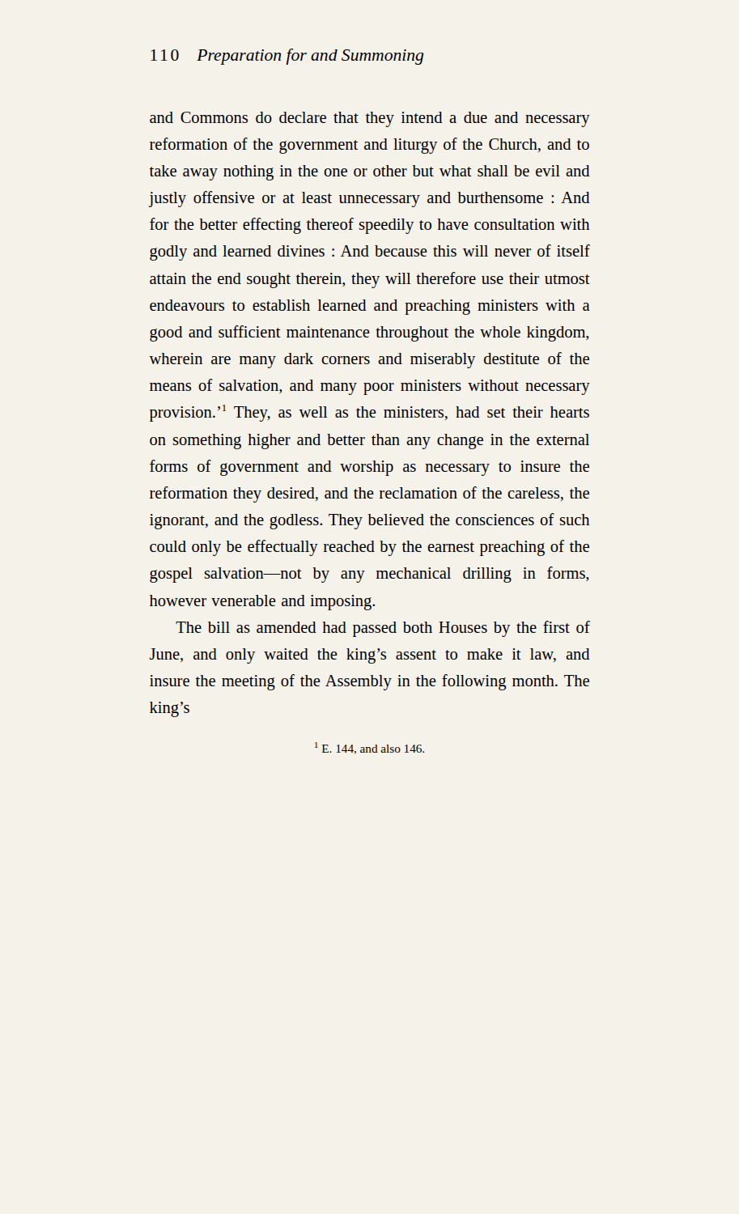110 Preparation for and Summoning
and Commons do declare that they intend a due and necessary reformation of the government and liturgy of the Church, and to take away nothing in the one or other but what shall be evil and justly offensive or at least unnecessary and burthensome : And for the better effecting thereof speedily to have consultation with godly and learned divines : And because this will never of itself attain the end sought therein, they will therefore use their utmost endeavours to establish learned and preaching ministers with a good and sufficient maintenance throughout the whole kingdom, wherein are many dark corners and miserably destitute of the means of salvation, and many poor ministers without necessary provision.’1 They, as well as the ministers, had set their hearts on something higher and better than any change in the external forms of government and worship as necessary to insure the reformation they desired, and the reclamation of the careless, the ignorant, and the godless. They believed the consciences of such could only be effectually reached by the earnest preaching of the gospel salvation—not by any mechanical drilling in forms, however venerable and imposing.
The bill as amended had passed both Houses by the first of June, and only waited the king’s assent to make it law, and insure the meeting of the Assembly in the following month. The king’s
1 E. 144, and also 146.